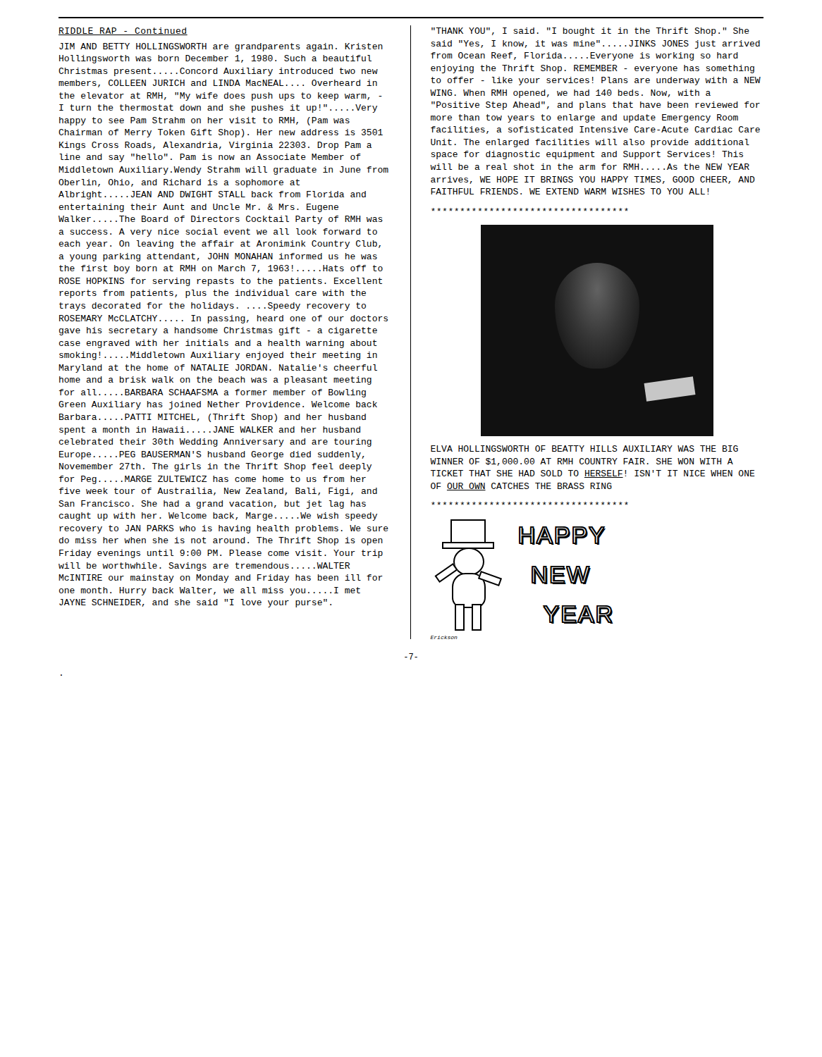RIDDLE RAP - Continued
JIM AND BETTY HOLLINGSWORTH are grandparents again. Kristen Hollingsworth was born December 1, 1980. Such a beautiful Christmas present.....Concord Auxiliary introduced two new members, COLLEEN JURICH and LINDA MacNEAL.... Overheard in the elevator at RMH, "My wife does push ups to keep warm, - I turn the thermostat down and she pushes it up!".....Very happy to see Pam Strahm on her visit to RMH, (Pam was Chairman of Merry Token Gift Shop). Her new address is 3501 Kings Cross Roads, Alexandria, Virginia 22303. Drop Pam a line and say "hello". Pam is now an Associate Member of Middletown Auxiliary.Wendy Strahm will graduate in June from Oberlin, Ohio, and Richard is a sophomore at Albright.....JEAN AND DWIGHT STALL back from Florida and entertaining their Aunt and Uncle Mr. & Mrs. Eugene Walker.....The Board of Directors Cocktail Party of RMH was a success. A very nice social event we all look forward to each year. On leaving the affair at Aronimink Country Club, a young parking attendant, JOHN MONAHAN informed us he was the first boy born at RMH on March 7, 1963!.....Hats off to ROSE HOPKINS for serving repasts to the patients. Excellent reports from patients, plus the individual care with the trays decorated for the holidays. ....Speedy recovery to ROSEMARY McCLATCHY..... In passing, heard one of our doctors gave his secretary a handsome Christmas gift - a cigarette case engraved with her initials and a health warning about smoking!.....Middletown Auxiliary enjoyed their meeting in Maryland at the home of NATALIE JORDAN. Natalie's cheerful home and a brisk walk on the beach was a pleasant meeting for all.....BARBARA SCHAAFSMA a former member of Bowling Green Auxiliary has joined Nether Providence. Welcome back Barbara.....PATTI MITCHEL, (Thrift Shop) and her husband spent a month in Hawaii.....JANE WALKER and her husband celebrated their 30th Wedding Anniversary and are touring Europe.....PEG BAUSERMAN'S husband George died suddenly, Novemember 27th. The girls in the Thrift Shop feel deeply for Peg.....MARGE ZULTEWICZ has come home to us from her five week tour of Austrailia, New Zealand, Bali, Figi, and San Francisco. She had a grand vacation, but jet lag has caught up with her. Welcome back, Marge.....We wish speedy recovery to JAN PARKS who is having health problems. We sure do miss her when she is not around. The Thrift Shop is open Friday evenings until 9:00 PM. Please come visit. Your trip will be worthwhile. Savings are tremendous.....WALTER McINTIRE our mainstay on Monday and Friday has been ill for one month. Hurry back Walter, we all miss you.....I met JAYNE SCHNEIDER, and she said "I love your purse".
"THANK YOU", I said. "I bought it in the Thrift Shop." She said "Yes, I know, it was mine".....JINKS JONES just arrived from Ocean Reef, Florida.....Everyone is working so hard enjoying the Thrift Shop. REMEMBER - everyone has something to offer - like your services! Plans are underway with a NEW WING. When RMH opened, we had 140 beds. Now, with a "Positive Step Ahead", and plans that have been reviewed for more than tow years to enlarge and update Emergency Room facilities, a sofisticated Intensive Care-Acute Cardiac Care Unit. The enlarged facilities will also provide additional space for diagnostic equipment and Support Services! This will be a real shot in the arm for RMH.....As the NEW YEAR arrives, WE HOPE IT BRINGS YOU HAPPY TIMES, GOOD CHEER, AND FAITHFUL FRIENDS. WE EXTEND WARM WISHES TO YOU ALL!
**********************************
ELVA HOLLINGSWORTH OF BEATTY HILLS AUXILIARY WAS THE BIG WINNER OF $1,000.00 AT RMH COUNTRY FAIR. SHE WON WITH A TICKET THAT SHE HAD SOLD TO HERSELF! ISN'T IT NICE WHEN ONE OF OUR OWN CATCHES THE BRASS RING
**********************************
Erickson
HAPPY
NEW
YEAR
-7-
.